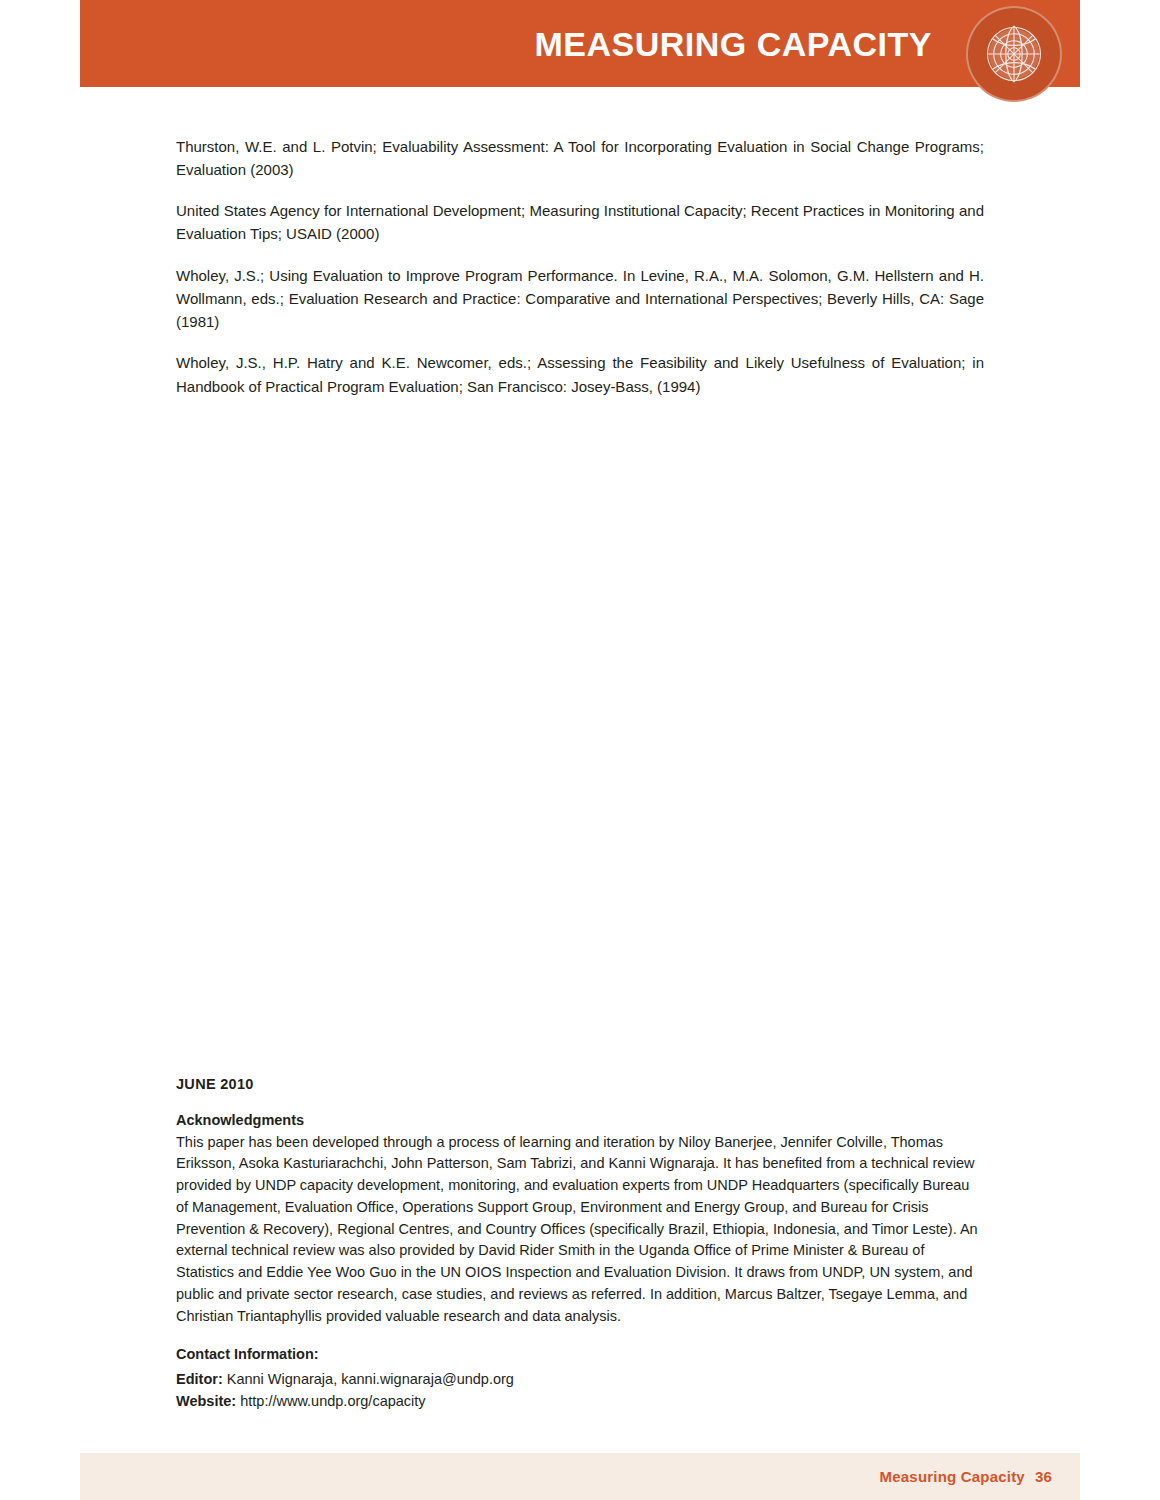Measuring Capacity
Thurston, W.E. and L. Potvin; Evaluability Assessment: A Tool for Incorporating Evaluation in Social Change Programs; Evaluation (2003)
United States Agency for International Development; Measuring Institutional Capacity; Recent Practices in Monitoring and Evaluation Tips; USAID (2000)
Wholey, J.S.; Using Evaluation to Improve Program Performance. In Levine, R.A., M.A. Solomon, G.M. Hellstern and H. Wollmann, eds.; Evaluation Research and Practice: Comparative and International Perspectives; Beverly Hills, CA: Sage (1981)
Wholey, J.S., H.P. Hatry and K.E. Newcomer, eds.; Assessing the Feasibility and Likely Usefulness of Evaluation; in Handbook of Practical Program Evaluation; San Francisco: Josey-Bass, (1994)
JUNE 2010
Acknowledgments
This paper has been developed through a process of learning and iteration by Niloy Banerjee, Jennifer Colville, Thomas Eriksson, Asoka Kasturiarachchi, John Patterson, Sam Tabrizi, and Kanni Wignaraja. It has benefited from a technical review provided by UNDP capacity development, monitoring, and evaluation experts from UNDP Headquarters (specifically Bureau of Management, Evaluation Office, Operations Support Group, Environment and Energy Group, and Bureau for Crisis Prevention & Recovery), Regional Centres, and Country Offices (specifically Brazil, Ethiopia, Indonesia, and Timor Leste). An external technical review was also provided by David Rider Smith in the Uganda Office of Prime Minister & Bureau of Statistics and Eddie Yee Woo Guo in the UN OIOS Inspection and Evaluation Division. It draws from UNDP, UN system, and public and private sector research, case studies, and reviews as referred. In addition, Marcus Baltzer, Tsegaye Lemma, and Christian Triantaphyllis provided valuable research and data analysis.
Contact Information:
Editor: Kanni Wignaraja, kanni.wignaraja@undp.org
Website: http://www.undp.org/capacity
Measuring Capacity 36